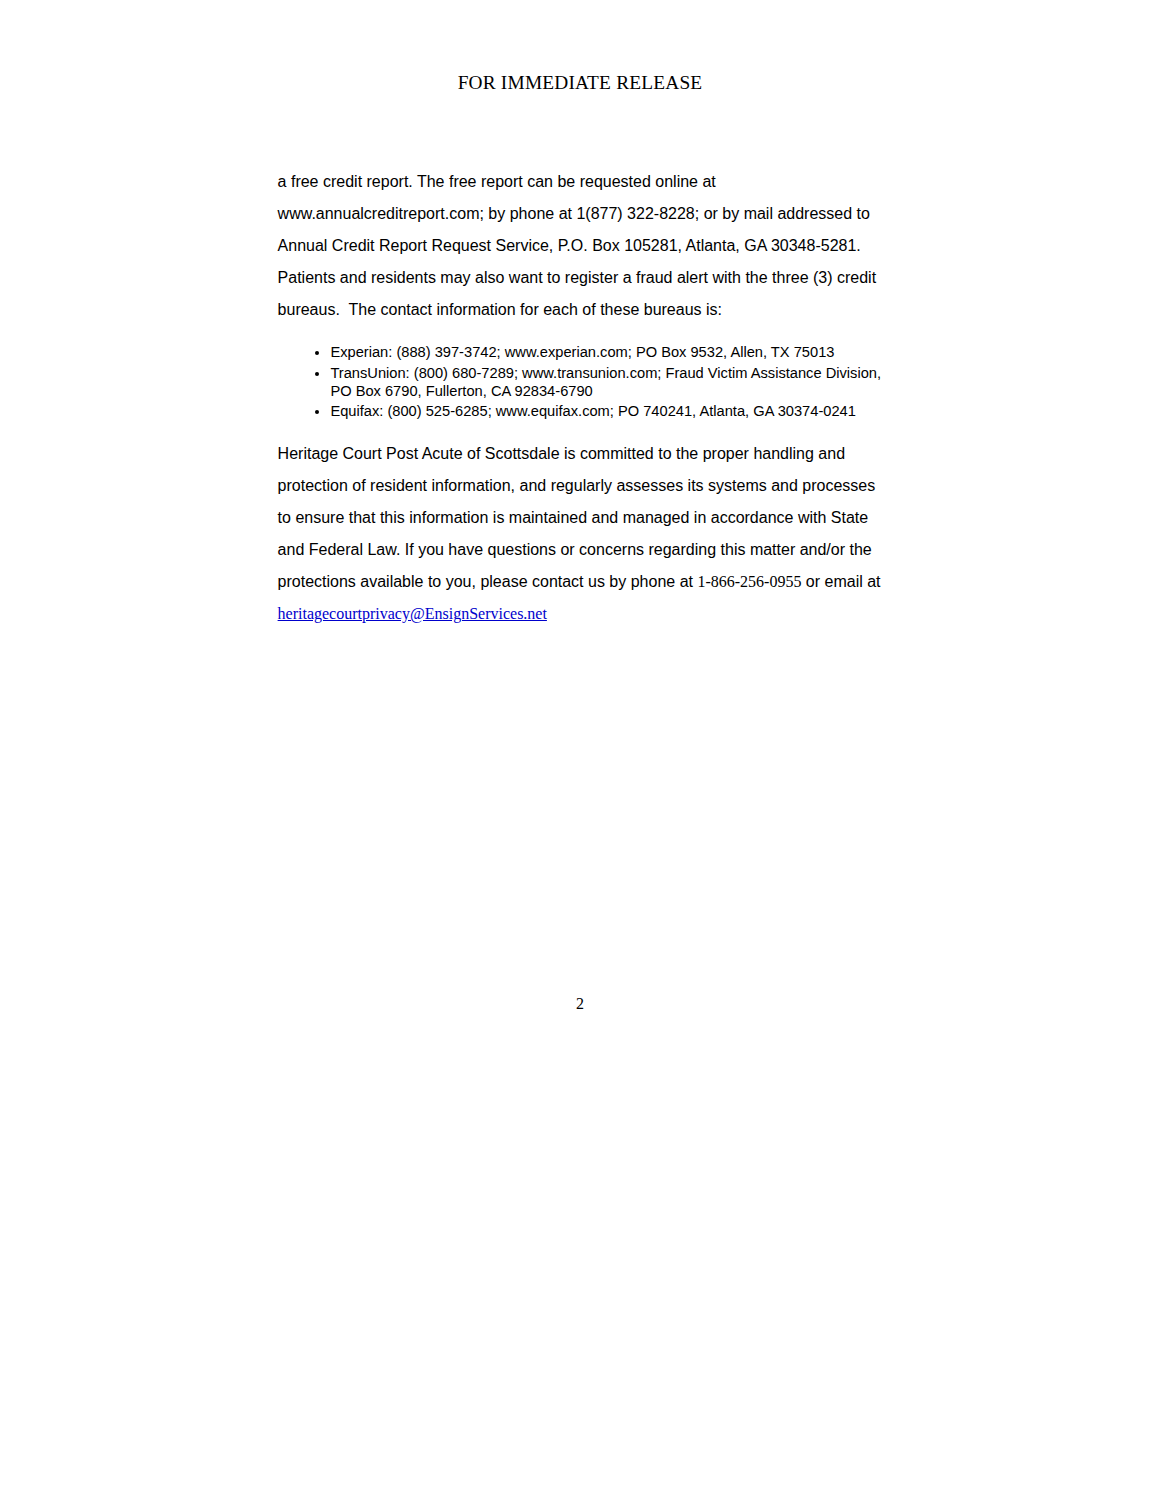FOR IMMEDIATE RELEASE
a free credit report. The free report can be requested online at www.annualcreditreport.com; by phone at 1(877) 322-8228; or by mail addressed to Annual Credit Report Request Service, P.O. Box 105281, Atlanta, GA 30348-5281. Patients and residents may also want to register a fraud alert with the three (3) credit bureaus. The contact information for each of these bureaus is:
Experian: (888) 397-3742; www.experian.com; PO Box 9532, Allen, TX 75013
TransUnion: (800) 680-7289; www.transunion.com; Fraud Victim Assistance Division, PO Box 6790, Fullerton, CA 92834-6790
Equifax: (800) 525-6285; www.equifax.com; PO 740241, Atlanta, GA 30374-0241
Heritage Court Post Acute of Scottsdale is committed to the proper handling and protection of resident information, and regularly assesses its systems and processes to ensure that this information is maintained and managed in accordance with State and Federal Law. If you have questions or concerns regarding this matter and/or the protections available to you, please contact us by phone at 1-866-256-0955 or email at heritagecourtprivacy@EnsignServices.net
2